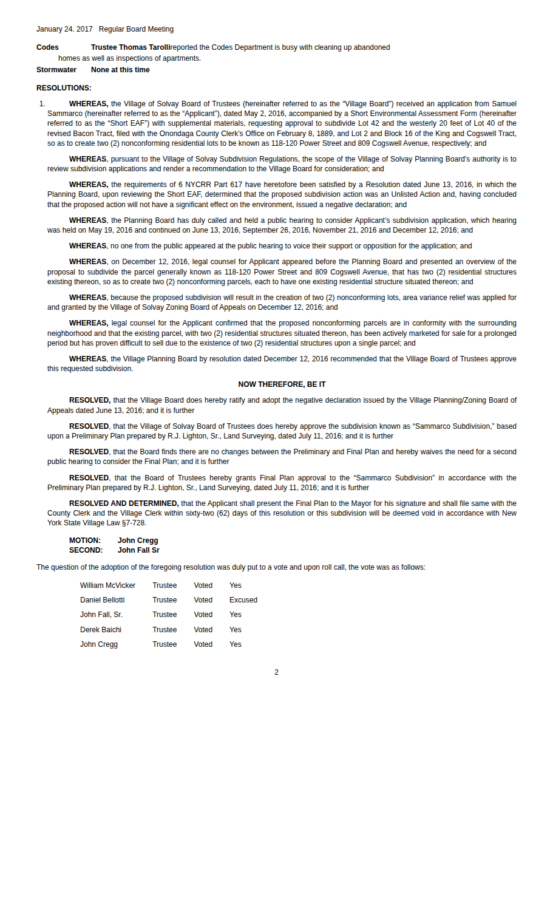January 24. 2017 Regular Board Meeting
Codes Trustee Thomas Tarollireported the Codes Department is busy with cleaning up abandoned
homes as well as inspections of apartments.
Stormwater None at this time
RESOLUTIONS:
WHEREAS, the Village of Solvay Board of Trustees (hereinafter referred to as the “Village Board”) received an application from Samuel Sammarco (hereinafter referred to as the “Applicant”), dated May 2, 2016, accompanied by a Short Environmental Assessment Form (hereinafter referred to as the “Short EAF”) with supplemental materials, requesting approval to subdivide Lot 42 and the westerly 20 feet of Lot 40 of the revised Bacon Tract, filed with the Onondaga County Clerk’s Office on February 8, 1889, and Lot 2 and Block 16 of the King and Cogswell Tract, so as to create two (2) nonconforming residential lots to be known as 118-120 Power Street and 809 Cogswell Avenue, respectively; and
WHEREAS, pursuant to the Village of Solvay Subdivision Regulations, the scope of the Village of Solvay Planning Board’s authority is to review subdivision applications and render a recommendation to the Village Board for consideration; and
WHEREAS, the requirements of 6 NYCRR Part 617 have heretofore been satisfied by a Resolution dated June 13, 2016, in which the Planning Board, upon reviewing the Short EAF, determined that the proposed subdivision action was an Unlisted Action and, having concluded that the proposed action will not have a significant effect on the environment, issued a negative declaration; and
WHEREAS, the Planning Board has duly called and held a public hearing to consider Applicant’s subdivision application, which hearing was held on May 19, 2016 and continued on June 13, 2016, September 26, 2016, November 21, 2016 and December 12, 2016; and
WHEREAS, no one from the public appeared at the public hearing to voice their support or opposition for the application; and
WHEREAS, on December 12, 2016, legal counsel for Applicant appeared before the Planning Board and presented an overview of the proposal to subdivide the parcel generally known as 118-120 Power Street and 809 Cogswell Avenue, that has two (2) residential structures existing thereon, so as to create two (2) nonconforming parcels, each to have one existing residential structure situated thereon; and
WHEREAS, because the proposed subdivision will result in the creation of two (2) nonconforming lots, area variance relief was applied for and granted by the Village of Solvay Zoning Board of Appeals on December 12, 2016; and
WHEREAS, legal counsel for the Applicant confirmed that the proposed nonconforming parcels are in conformity with the surrounding neighborhood and that the existing parcel, with two (2) residential structures situated thereon, has been actively marketed for sale for a prolonged period but has proven difficult to sell due to the existence of two (2) residential structures upon a single parcel; and
WHEREAS, the Village Planning Board by resolution dated December 12, 2016 recommended that the Village Board of Trustees approve this requested subdivision.
NOW THEREFORE, BE IT
RESOLVED, that the Village Board does hereby ratify and adopt the negative declaration issued by the Village Planning/Zoning Board of Appeals dated June 13, 2016; and it is further
RESOLVED, that the Village of Solvay Board of Trustees does hereby approve the subdivision known as “Sammarco Subdivision,” based upon a Preliminary Plan prepared by R.J. Lighton, Sr., Land Surveying, dated July 11, 2016; and it is further
RESOLVED, that the Board finds there are no changes between the Preliminary and Final Plan and hereby waives the need for a second public hearing to consider the Final Plan; and it is further
RESOLVED, that the Board of Trustees hereby grants Final Plan approval to the “Sammarco Subdivision” in accordance with the Preliminary Plan prepared by R.J. Lighton, Sr., Land Surveying, dated July 11, 2016; and it is further
RESOLVED AND DETERMINED, that the Applicant shall present the Final Plan to the Mayor for his signature and shall file same with the County Clerk and the Village Clerk within sixty-two (62) days of this resolution or this subdivision will be deemed void in accordance with New York State Village Law §7-728.
MOTION: John Cregg
SECOND: John Fall Sr
The question of the adoption of the foregoing resolution was duly put to a vote and upon roll call, the vote was as follows:
| William McVicker | Trustee | Voted | Yes |
| Daniel Bellotti | Trustee | Voted | Excused |
| John Fall, Sr. | Trustee | Voted | Yes |
| Derek Baichi | Trustee | Voted | Yes |
| John Cregg | Trustee | Voted | Yes |
2